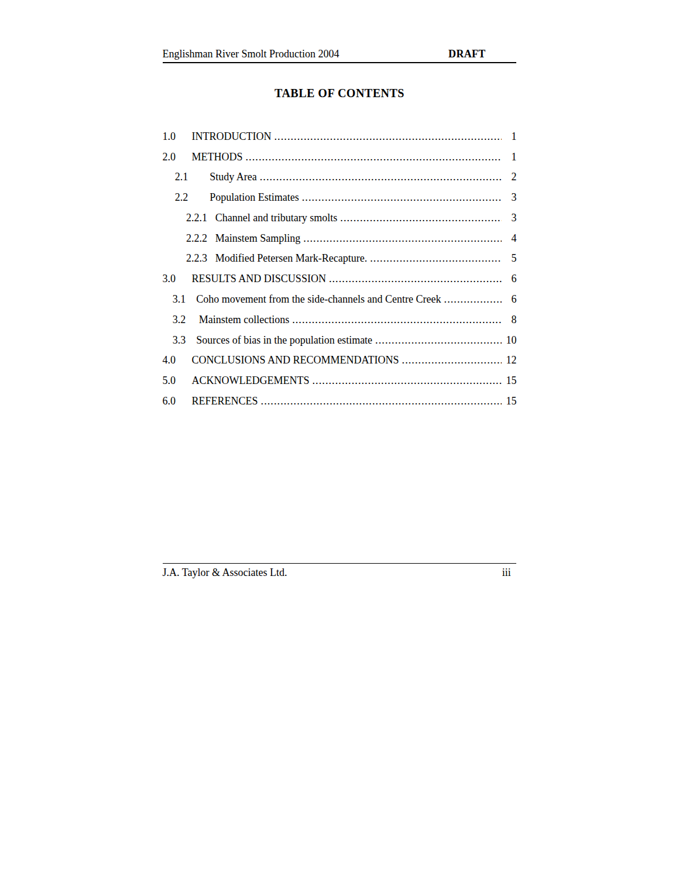Englishman River Smolt Production 2004 DRAFT
TABLE OF CONTENTS
1.0 INTRODUCTION ................................................................................................ 1
2.0 METHODS ....................................................................................................... 1
2.1 Study Area ......................................................................................... 2
2.2 Population Estimates .......................................................................... 3
2.2.1 Channel and tributary smolts .......................................................... 3
2.2.2 Mainstem Sampling ......................................................................... 4
2.2.3 Modified Petersen Mark-Recapture. ................................................ 5
3.0 RESULTS AND DISCUSSION ......................................................... 6
3.1 Coho movement from the side-channels and Centre Creek ..................................... 6
3.2 Mainstem collections .............................................................................. 8
3.3 Sources of bias in the population estimate ............................................................ 10
4.0 CONCLUSIONS AND RECOMMENDATIONS .............................................. 12
5.0 ACKNOWLEDGEMENTS ............................................................................... 15
6.0 REFERENCES ................................................................................................. 15
J.A. Taylor & Associates Ltd. iii